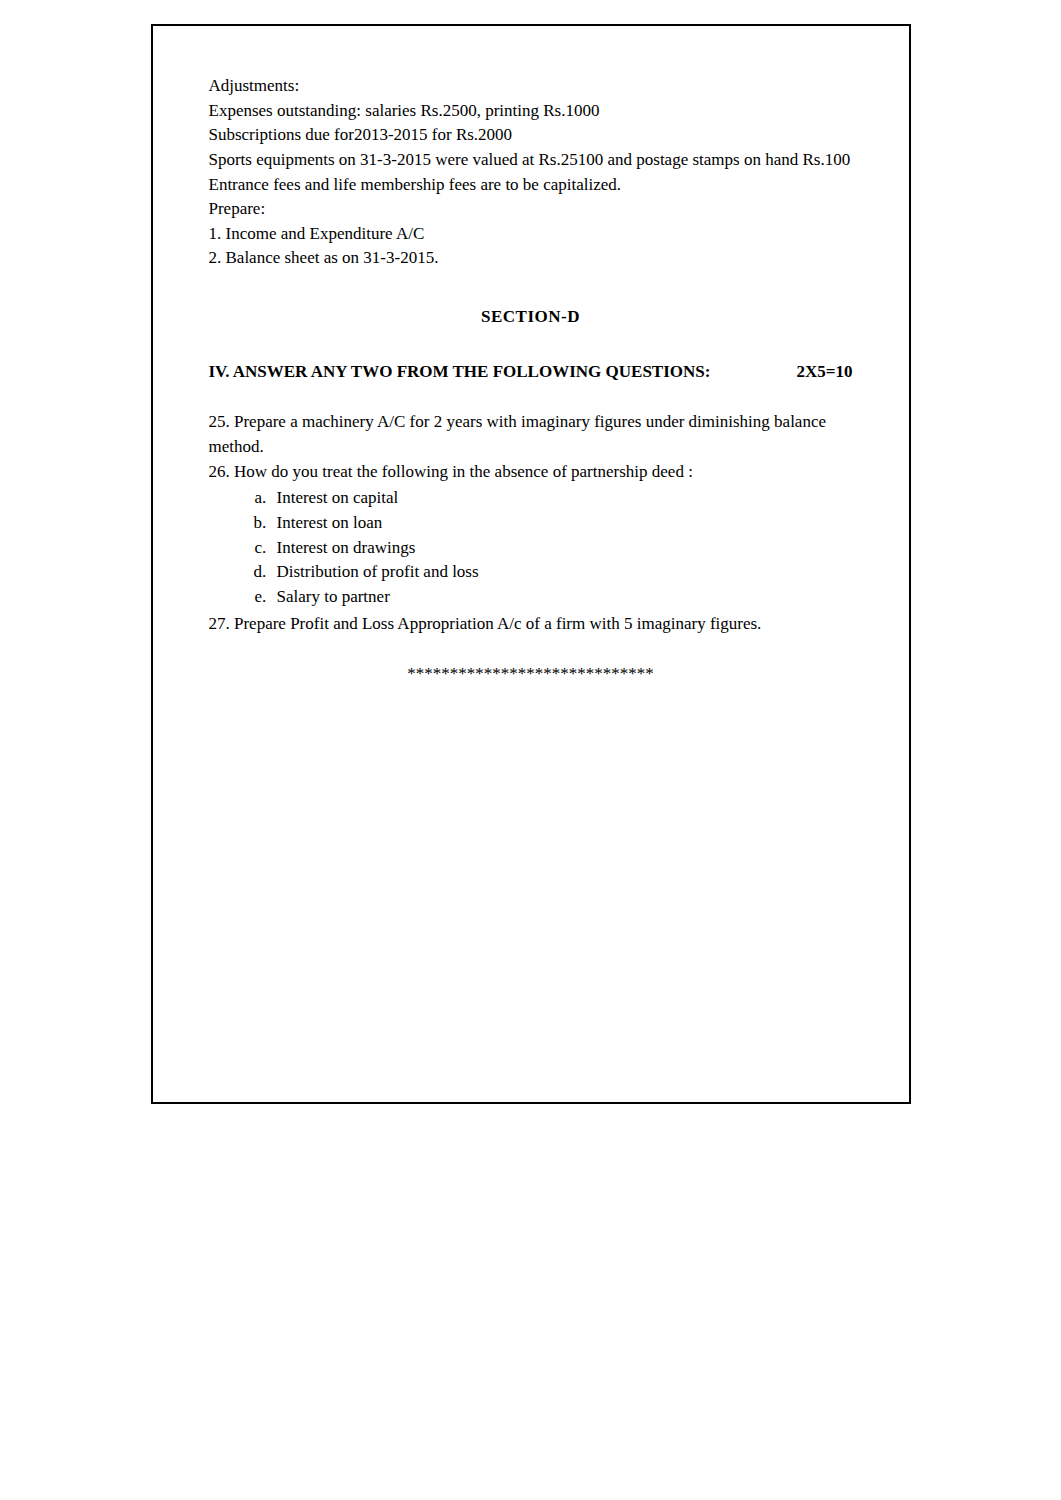Adjustments:
Expenses outstanding: salaries Rs.2500, printing Rs.1000
Subscriptions due for2013-2015 for Rs.2000
Sports equipments on 31-3-2015 were valued at Rs.25100 and postage stamps on hand Rs.100
Entrance fees and life membership fees are to be capitalized.
Prepare:
1. Income and Expenditure A/C
2. Balance sheet as on 31-3-2015.
SECTION-D
IV. ANSWER ANY TWO FROM THE FOLLOWING QUESTIONS: 2X5=10
25. Prepare a machinery A/C for 2 years with imaginary figures under diminishing balance method.
26. How do you treat the following in the absence of partnership deed :
Interest on capital
Interest on loan
Interest on drawings
Distribution of profit and loss
Salary to partner
27. Prepare Profit and Loss Appropriation A/c of a firm with 5 imaginary figures.
*****************************